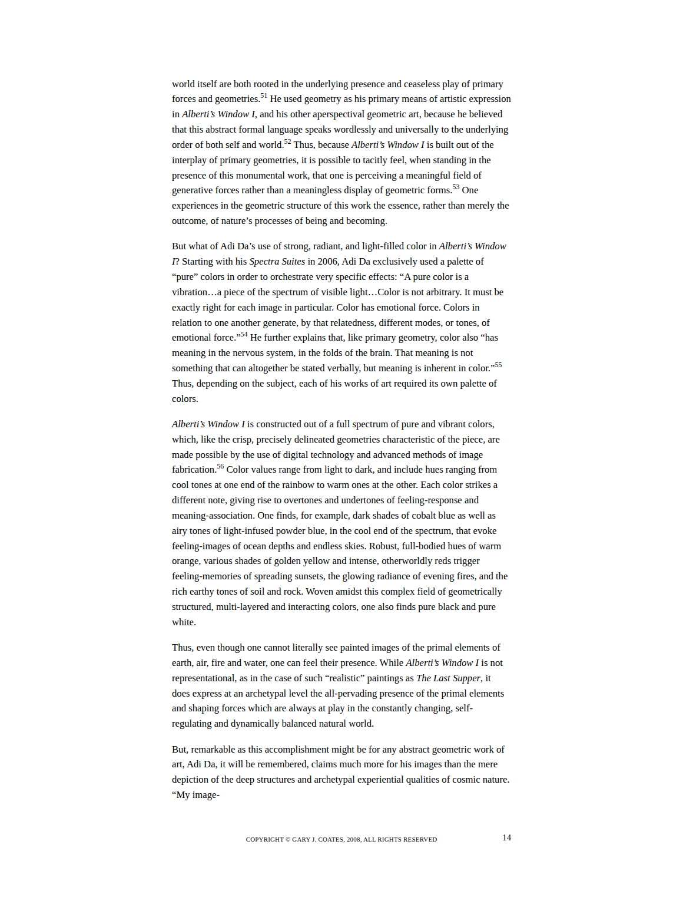world itself are both rooted in the underlying presence and ceaseless play of primary forces and geometries.51 He used geometry as his primary means of artistic expression in Alberti’s Window I, and his other aperspectival geometric art, because he believed that this abstract formal language speaks wordlessly and universally to the underlying order of both self and world.52 Thus, because Alberti’s Window I is built out of the interplay of primary geometries, it is possible to tacitly feel, when standing in the presence of this monumental work, that one is perceiving a meaningful field of generative forces rather than a meaningless display of geometric forms.53 One experiences in the geometric structure of this work the essence, rather than merely the outcome, of nature’s processes of being and becoming.
But what of Adi Da’s use of strong, radiant, and light-filled color in Alberti’s Window I? Starting with his Spectra Suites in 2006, Adi Da exclusively used a palette of “pure” colors in order to orchestrate very specific effects: “A pure color is a vibration…a piece of the spectrum of visible light…Color is not arbitrary. It must be exactly right for each image in particular. Color has emotional force. Colors in relation to one another generate, by that relatedness, different modes, or tones, of emotional force.”54 He further explains that, like primary geometry, color also “has meaning in the nervous system, in the folds of the brain. That meaning is not something that can altogether be stated verbally, but meaning is inherent in color.”55 Thus, depending on the subject, each of his works of art required its own palette of colors.
Alberti’s Window I is constructed out of a full spectrum of pure and vibrant colors, which, like the crisp, precisely delineated geometries characteristic of the piece, are made possible by the use of digital technology and advanced methods of image fabrication.56 Color values range from light to dark, and include hues ranging from cool tones at one end of the rainbow to warm ones at the other. Each color strikes a different note, giving rise to overtones and undertones of feeling-response and meaning-association. One finds, for example, dark shades of cobalt blue as well as airy tones of light-infused powder blue, in the cool end of the spectrum, that evoke feeling-images of ocean depths and endless skies. Robust, full-bodied hues of warm orange, various shades of golden yellow and intense, otherworldly reds trigger feeling-memories of spreading sunsets, the glowing radiance of evening fires, and the rich earthy tones of soil and rock. Woven amidst this complex field of geometrically structured, multi-layered and interacting colors, one also finds pure black and pure white.
Thus, even though one cannot literally see painted images of the primal elements of earth, air, fire and water, one can feel their presence. While Alberti’s Window I is not representational, as in the case of such “realistic” paintings as The Last Supper, it does express at an archetypal level the all-pervading presence of the primal elements and shaping forces which are always at play in the constantly changing, self-regulating and dynamically balanced natural world.
But, remarkable as this accomplishment might be for any abstract geometric work of art, Adi Da, it will be remembered, claims much more for his images than the mere depiction of the deep structures and archetypal experiential qualities of cosmic nature. “My image-
COPYRIGHT © GARY J. COATES, 2008, ALL RIGHTS RESERVED
14